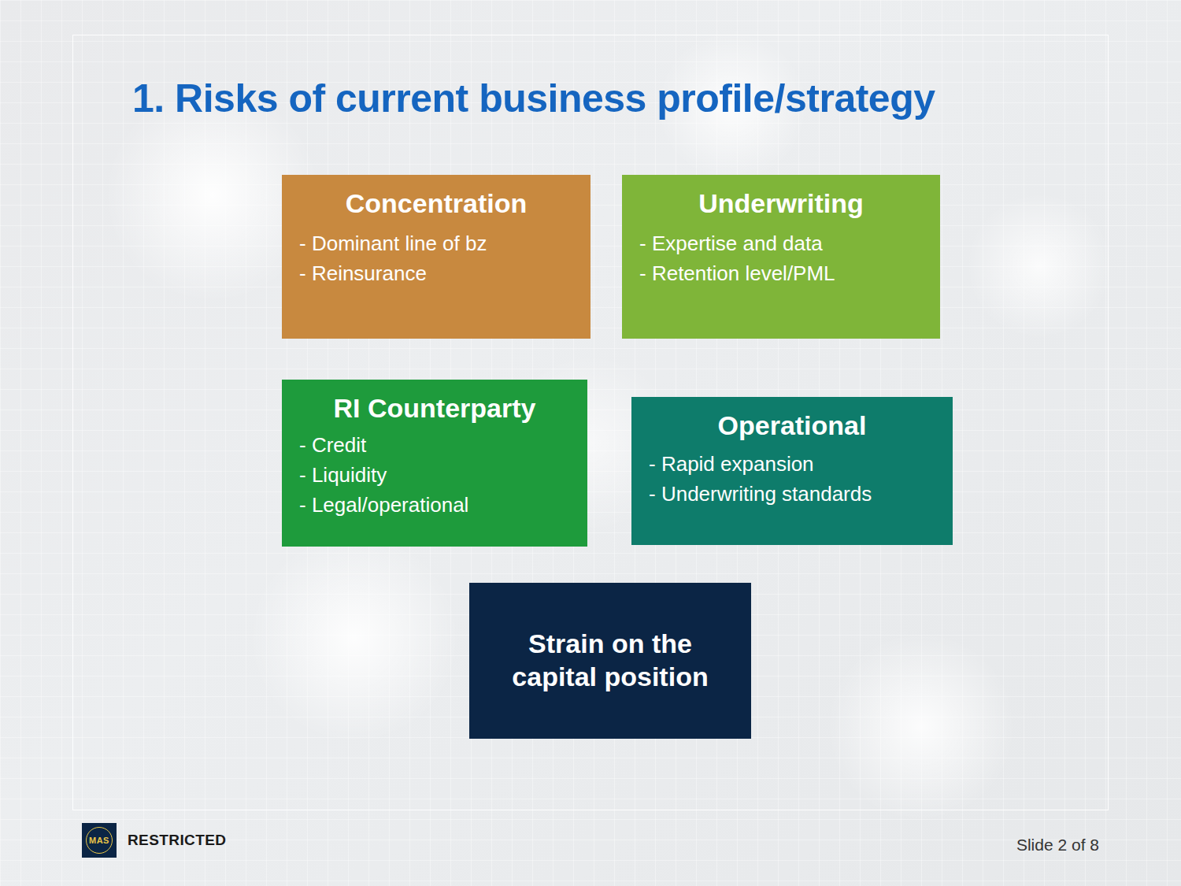1. Risks of current business profile/strategy
Concentration
Dominant line of bz
Reinsurance
Underwriting
Expertise and data
Retention level/PML
RI Counterparty
Credit
Liquidity
Legal/operational
Operational
Rapid expansion
Underwriting standards
Strain on the
capital position
MAS
RESTRICTED
Slide 2 of 8